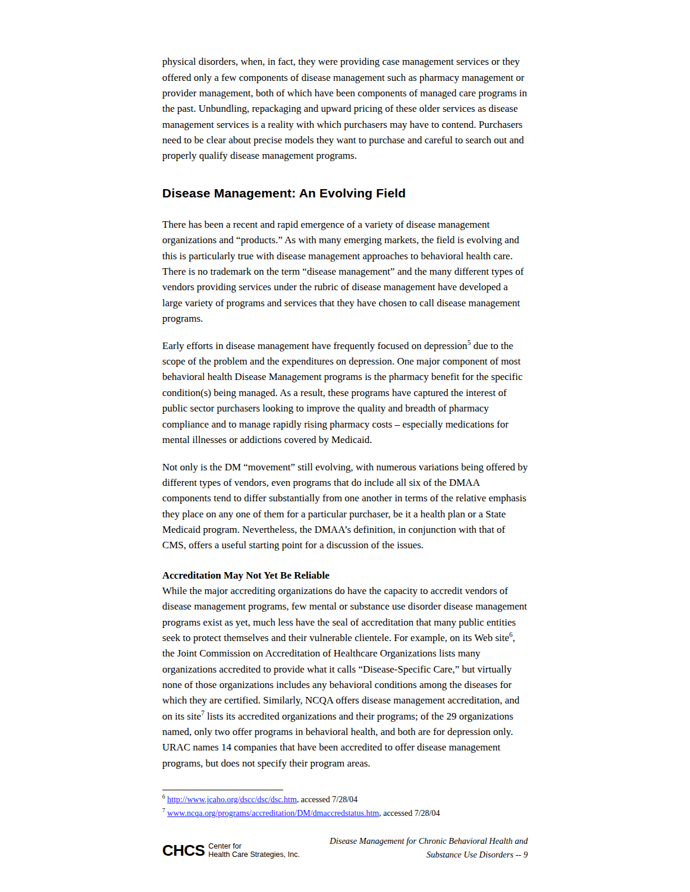physical disorders, when, in fact, they were providing case management services or they offered only a few components of disease management such as pharmacy management or provider management, both of which have been components of managed care programs in the past. Unbundling, repackaging and upward pricing of these older services as disease management services is a reality with which purchasers may have to contend. Purchasers need to be clear about precise models they want to purchase and careful to search out and properly qualify disease management programs.
Disease Management: An Evolving Field
There has been a recent and rapid emergence of a variety of disease management organizations and “products.” As with many emerging markets, the field is evolving and this is particularly true with disease management approaches to behavioral health care. There is no trademark on the term “disease management” and the many different types of vendors providing services under the rubric of disease management have developed a large variety of programs and services that they have chosen to call disease management programs.
Early efforts in disease management have frequently focused on depression5 due to the scope of the problem and the expenditures on depression. One major component of most behavioral health Disease Management programs is the pharmacy benefit for the specific condition(s) being managed. As a result, these programs have captured the interest of public sector purchasers looking to improve the quality and breadth of pharmacy compliance and to manage rapidly rising pharmacy costs – especially medications for mental illnesses or addictions covered by Medicaid.
Not only is the DM “movement” still evolving, with numerous variations being offered by different types of vendors, even programs that do include all six of the DMAA components tend to differ substantially from one another in terms of the relative emphasis they place on any one of them for a particular purchaser, be it a health plan or a State Medicaid program. Nevertheless, the DMAA’s definition, in conjunction with that of CMS, offers a useful starting point for a discussion of the issues.
Accreditation May Not Yet Be Reliable
While the major accrediting organizations do have the capacity to accredit vendors of disease management programs, few mental or substance use disorder disease management programs exist as yet, much less have the seal of accreditation that many public entities seek to protect themselves and their vulnerable clientele. For example, on its Web site6, the Joint Commission on Accreditation of Healthcare Organizations lists many organizations accredited to provide what it calls “Disease-Specific Care,” but virtually none of those organizations includes any behavioral conditions among the diseases for which they are certified. Similarly, NCQA offers disease management accreditation, and on its site7 lists its accredited organizations and their programs; of the 29 organizations named, only two offer programs in behavioral health, and both are for depression only. URAC names 14 companies that have been accredited to offer disease management programs, but does not specify their program areas.
6 http://www.jcaho.org/dscc/dsc/dsc.htm, accessed 7/28/04
7 www.ncqa.org/programs/accreditation/DM/dmaccredstatus.htm, accessed 7/28/04
CHCS Center for Health Care Strategies, Inc.
Disease Management for Chronic Behavioral Health and Substance Use Disorders -- 9